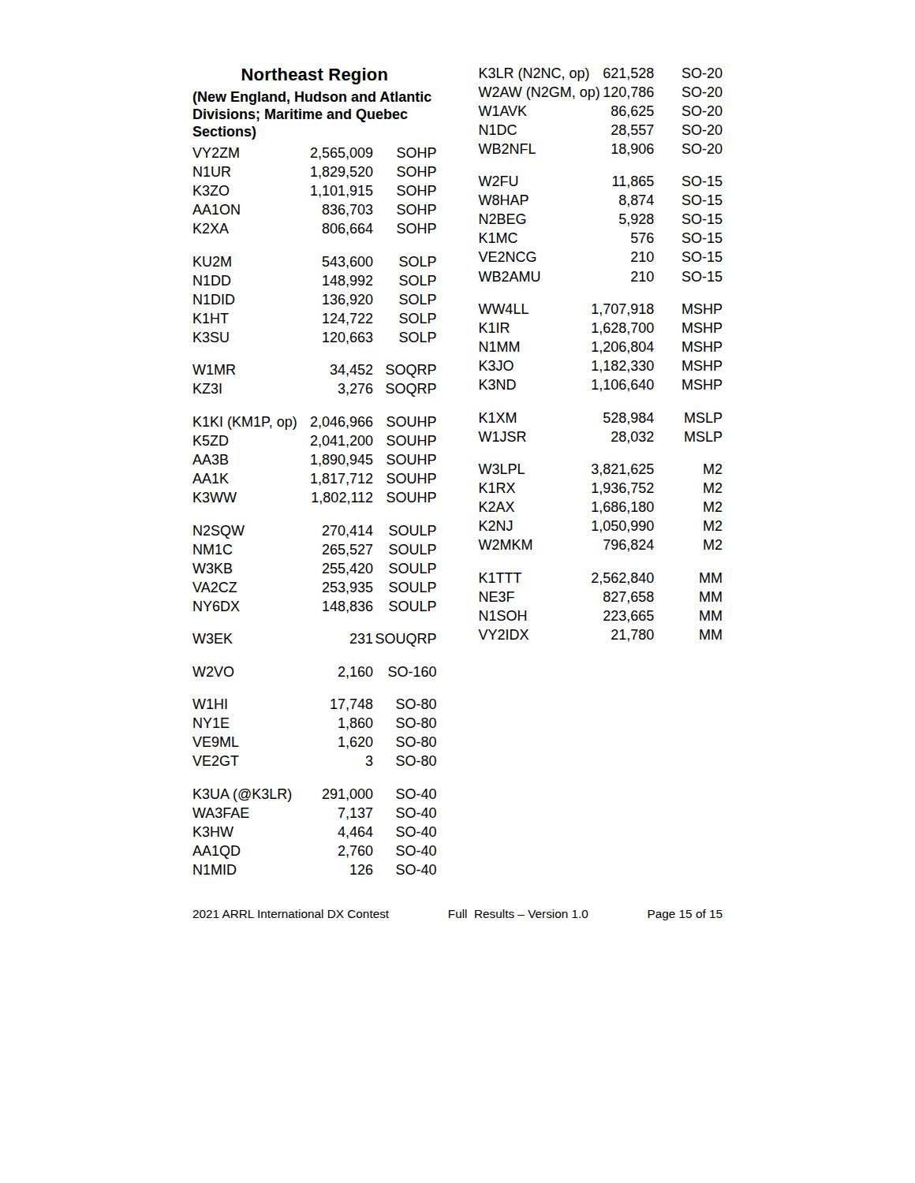Northeast Region
(New England, Hudson and Atlantic Divisions; Maritime and Quebec Sections)
| VY2ZM | 2,565,009 | SOHP |
| N1UR | 1,829,520 | SOHP |
| K3ZO | 1,101,915 | SOHP |
| AA1ON | 836,703 | SOHP |
| K2XA | 806,664 | SOHP |
| KU2M | 543,600 | SOLP |
| N1DD | 148,992 | SOLP |
| N1DID | 136,920 | SOLP |
| K1HT | 124,722 | SOLP |
| K3SU | 120,663 | SOLP |
| W1MR | 34,452 | SOQRP |
| KZ3I | 3,276 | SOQRP |
| K1KI (KM1P, op) | 2,046,966 | SOUHP |
| K5ZD | 2,041,200 | SOUHP |
| AA3B | 1,890,945 | SOUHP |
| AA1K | 1,817,712 | SOUHP |
| K3WW | 1,802,112 | SOUHP |
| N2SQW | 270,414 | SOULP |
| NM1C | 265,527 | SOULP |
| W3KB | 255,420 | SOULP |
| VA2CZ | 253,935 | SOULP |
| NY6DX | 148,836 | SOULP |
| W3EK | 231 | SOUQRP |
| W2VO | 2,160 | SO-160 |
| W1HI | 17,748 | SO-80 |
| NY1E | 1,860 | SO-80 |
| VE9ML | 1,620 | SO-80 |
| VE2GT | 3 | SO-80 |
| K3UA (@K3LR) | 291,000 | SO-40 |
| WA3FAE | 7,137 | SO-40 |
| K3HW | 4,464 | SO-40 |
| AA1QD | 2,760 | SO-40 |
| N1MID | 126 | SO-40 |
| K3LR (N2NC, op) | 621,528 | SO-20 |
| W2AW (N2GM, op) | 120,786 | SO-20 |
| W1AVK | 86,625 | SO-20 |
| N1DC | 28,557 | SO-20 |
| WB2NFL | 18,906 | SO-20 |
| W2FU | 11,865 | SO-15 |
| W8HAP | 8,874 | SO-15 |
| N2BEG | 5,928 | SO-15 |
| K1MC | 576 | SO-15 |
| VE2NCG | 210 | SO-15 |
| WB2AMU | 210 | SO-15 |
| WW4LL | 1,707,918 | MSHP |
| K1IR | 1,628,700 | MSHP |
| N1MM | 1,206,804 | MSHP |
| K3JO | 1,182,330 | MSHP |
| K3ND | 1,106,640 | MSHP |
| K1XM | 528,984 | MSLP |
| W1JSR | 28,032 | MSLP |
| W3LPL | 3,821,625 | M2 |
| K1RX | 1,936,752 | M2 |
| K2AX | 1,686,180 | M2 |
| K2NJ | 1,050,990 | M2 |
| W2MKM | 796,824 | M2 |
| K1TTT | 2,562,840 | MM |
| NE3F | 827,658 | MM |
| N1SOH | 223,665 | MM |
| VY2IDX | 21,780 | MM |
2021 ARRL International DX Contest
Full Results – Version 1.0
Page 15 of 15